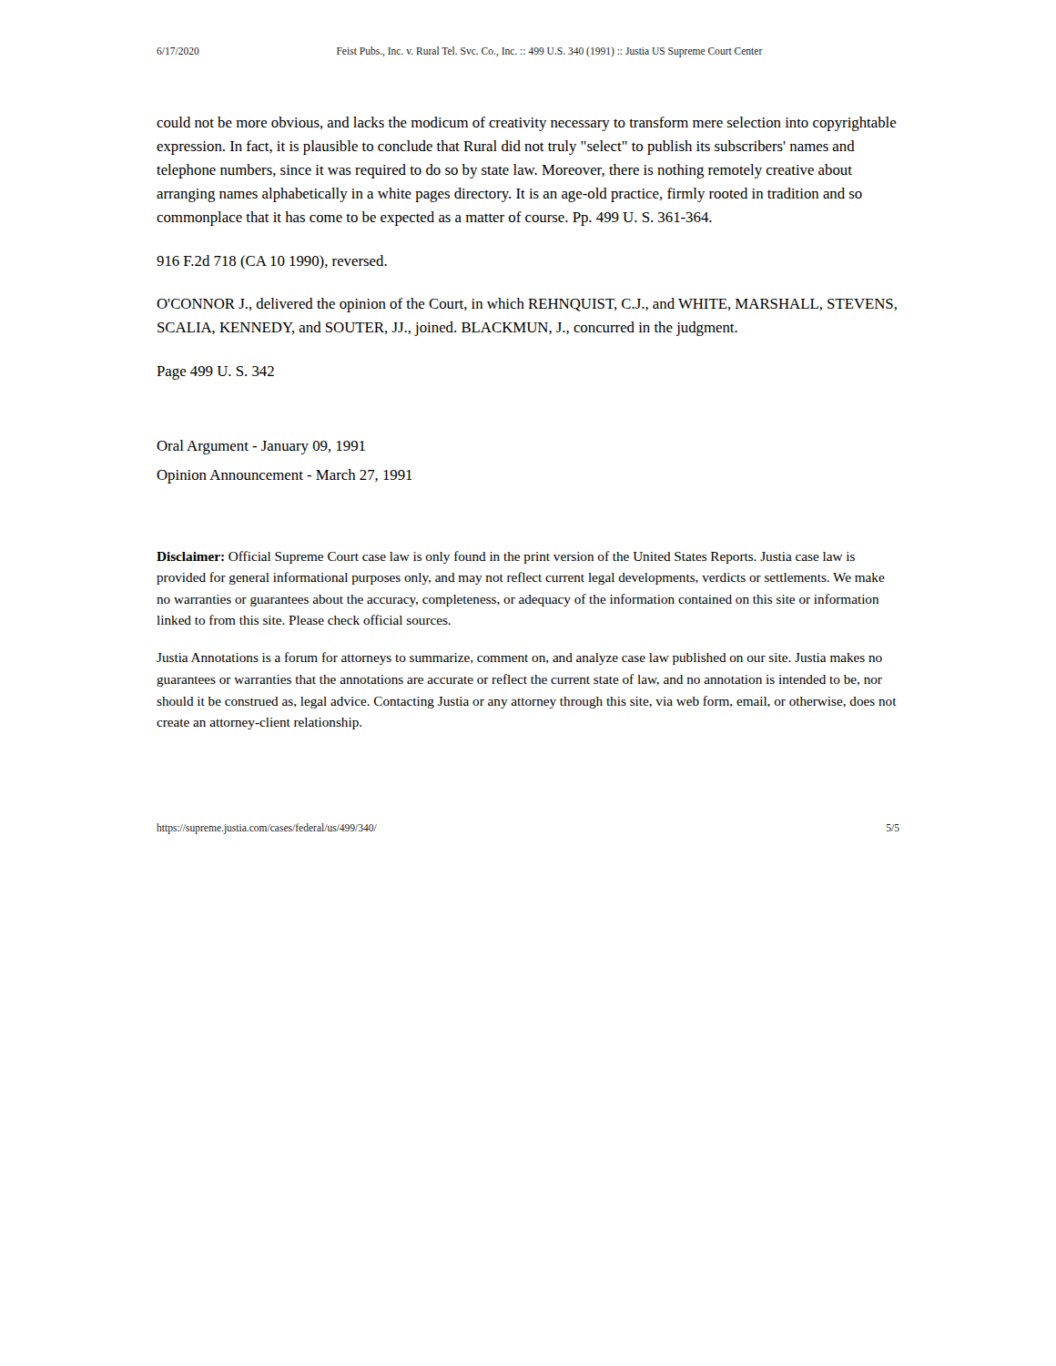6/17/2020 Feist Pubs., Inc. v. Rural Tel. Svc. Co., Inc. :: 499 U.S. 340 (1991) :: Justia US Supreme Court Center
could not be more obvious, and lacks the modicum of creativity necessary to transform mere selection into copyrightable expression. In fact, it is plausible to conclude that Rural did not truly "select" to publish its subscribers' names and telephone numbers, since it was required to do so by state law. Moreover, there is nothing remotely creative about arranging names alphabetically in a white pages directory. It is an age-old practice, firmly rooted in tradition and so commonplace that it has come to be expected as a matter of course. Pp. 499 U. S. 361-364.
916 F.2d 718 (CA 10 1990), reversed.
O'CONNOR J., delivered the opinion of the Court, in which REHNQUIST, C.J., and WHITE, MARSHALL, STEVENS, SCALIA, KENNEDY, and SOUTER, JJ., joined. BLACKMUN, J., concurred in the judgment.
Page 499 U. S. 342
Oral Argument - January 09, 1991
Opinion Announcement - March 27, 1991
Disclaimer: Official Supreme Court case law is only found in the print version of the United States Reports. Justia case law is provided for general informational purposes only, and may not reflect current legal developments, verdicts or settlements. We make no warranties or guarantees about the accuracy, completeness, or adequacy of the information contained on this site or information linked to from this site. Please check official sources.
Justia Annotations is a forum for attorneys to summarize, comment on, and analyze case law published on our site. Justia makes no guarantees or warranties that the annotations are accurate or reflect the current state of law, and no annotation is intended to be, nor should it be construed as, legal advice. Contacting Justia or any attorney through this site, via web form, email, or otherwise, does not create an attorney-client relationship.
https://supreme.justia.com/cases/federal/us/499/340/ 5/5